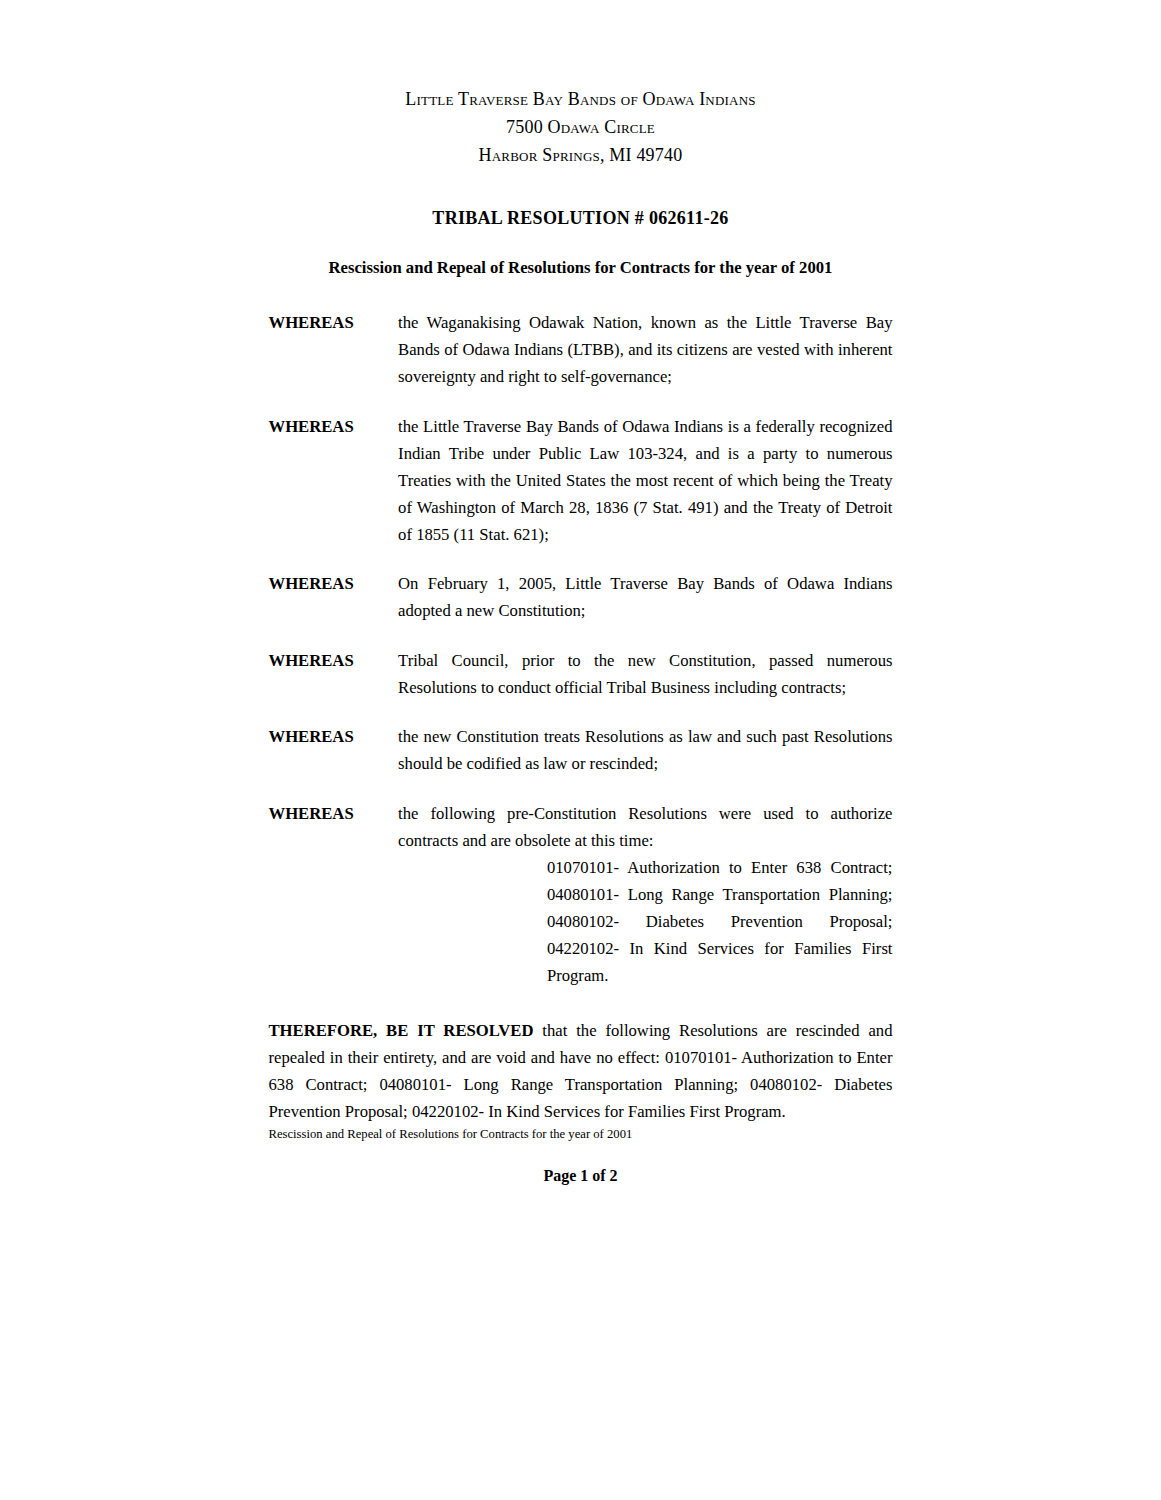Little Traverse Bay Bands of Odawa Indians
7500 Odawa Circle
Harbor Springs, MI 49740
TRIBAL RESOLUTION # 062611-26
Rescission and Repeal of Resolutions for Contracts for the year of 2001
| WHEREAS | the Waganakising Odawak Nation, known as the Little Traverse Bay Bands of Odawa Indians (LTBB), and its citizens are vested with inherent sovereignty and right to self-governance; |
| WHEREAS | the Little Traverse Bay Bands of Odawa Indians is a federally recognized Indian Tribe under Public Law 103-324, and is a party to numerous Treaties with the United States the most recent of which being the Treaty of Washington of March 28, 1836 (7 Stat. 491) and the Treaty of Detroit of 1855 (11 Stat. 621); |
| WHEREAS | On February 1, 2005, Little Traverse Bay Bands of Odawa Indians adopted a new Constitution; |
| WHEREAS | Tribal Council, prior to the new Constitution, passed numerous Resolutions to conduct official Tribal Business including contracts; |
| WHEREAS | the new Constitution treats Resolutions as law and such past Resolutions should be codified as law or rescinded; |
| WHEREAS | the following pre-Constitution Resolutions were used to authorize contracts and are obsolete at this time: 01070101- Authorization to Enter 638 Contract; 04080101- Long Range Transportation Planning; 04080102- Diabetes Prevention Proposal; 04220102- In Kind Services for Families First Program. |
THEREFORE, BE IT RESOLVED that the following Resolutions are rescinded and repealed in their entirety, and are void and have no effect: 01070101- Authorization to Enter 638 Contract; 04080101- Long Range Transportation Planning; 04080102- Diabetes Prevention Proposal; 04220102- In Kind Services for Families First Program.
Rescission and Repeal of Resolutions for Contracts for the year of 2001
Page 1 of 2